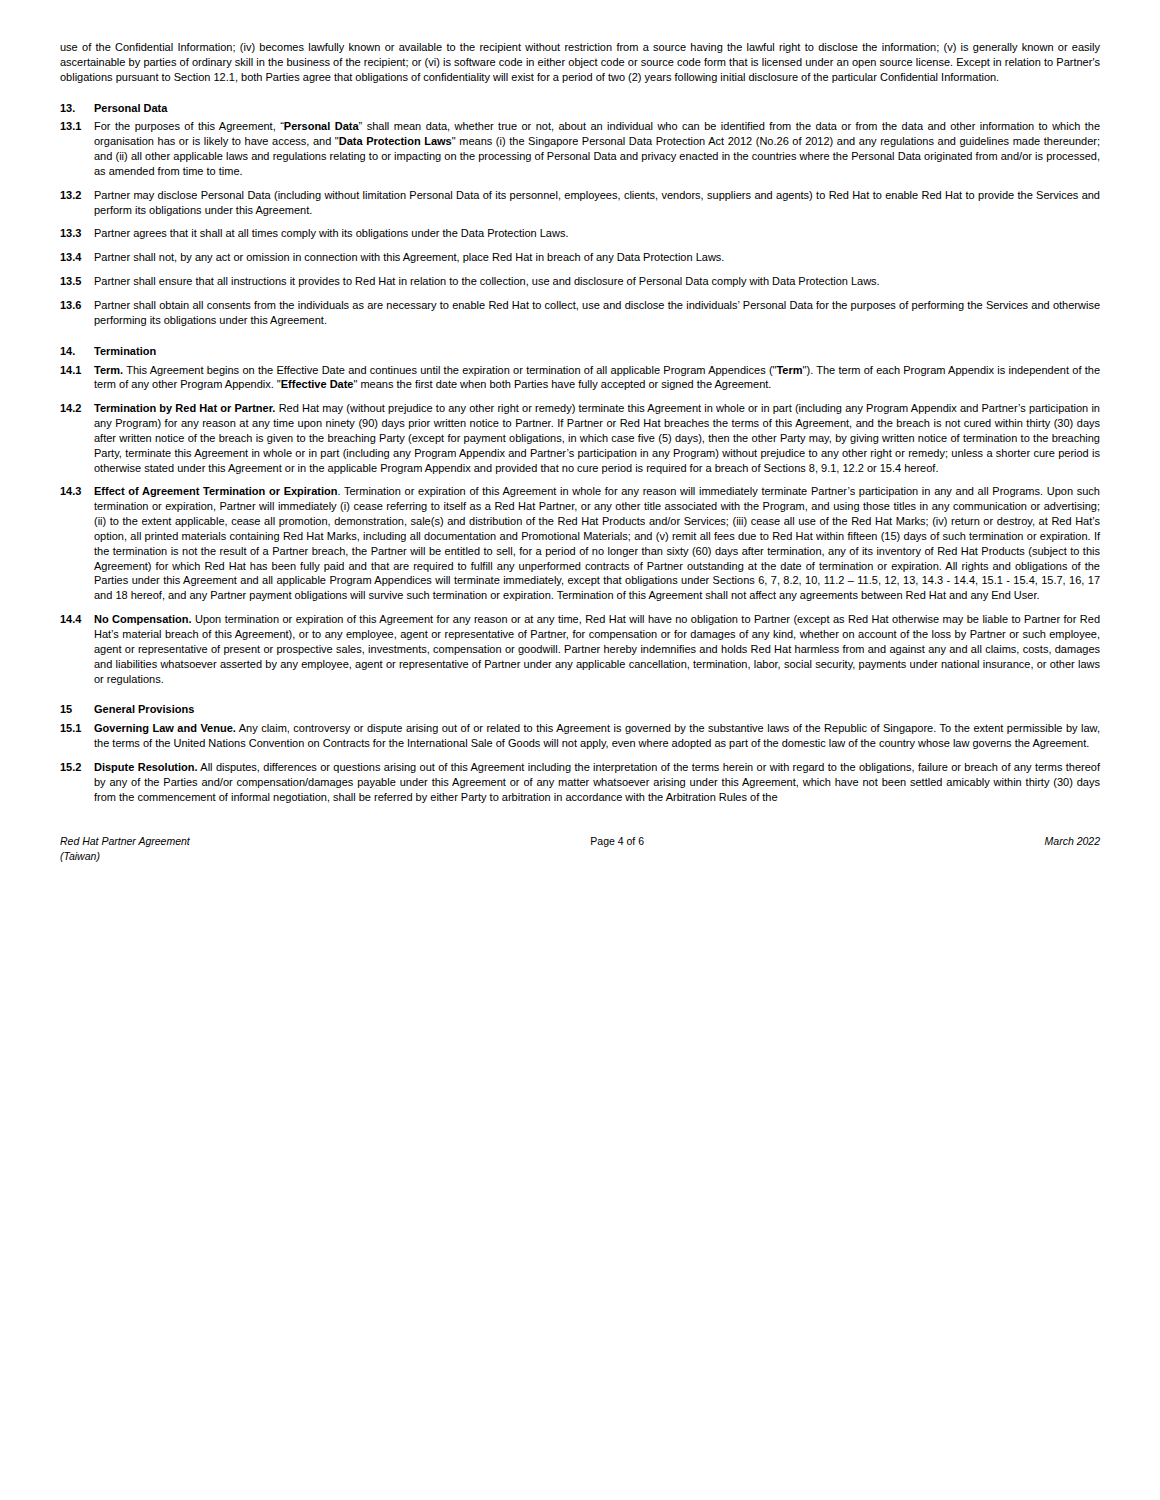use of the Confidential Information; (iv) becomes lawfully known or available to the recipient without restriction from a source having the lawful right to disclose the information; (v) is generally known or easily ascertainable by parties of ordinary skill in the business of the recipient; or (vi) is software code in either object code or source code form that is licensed under an open source license. Except in relation to Partner's obligations pursuant to Section 12.1, both Parties agree that obligations of confidentiality will exist for a period of two (2) years following initial disclosure of the particular Confidential Information.
13.
Personal Data
13.1
For the purposes of this Agreement, “Personal Data” shall mean data, whether true or not, about an individual who can be identified from the data or from the data and other information to which the organisation has or is likely to have access, and "Data Protection Laws" means (i) the Singapore Personal Data Protection Act 2012 (No.26 of 2012) and any regulations and guidelines made thereunder; and (ii) all other applicable laws and regulations relating to or impacting on the processing of Personal Data and privacy enacted in the countries where the Personal Data originated from and/or is processed, as amended from time to time.
13.2
Partner may disclose Personal Data (including without limitation Personal Data of its personnel, employees, clients, vendors, suppliers and agents) to Red Hat to enable Red Hat to provide the Services and perform its obligations under this Agreement.
13.3
Partner agrees that it shall at all times comply with its obligations under the Data Protection Laws.
13.4
Partner shall not, by any act or omission in connection with this Agreement, place Red Hat in breach of any Data Protection Laws.
13.5
Partner shall ensure that all instructions it provides to Red Hat in relation to the collection, use and disclosure of Personal Data comply with Data Protection Laws.
13.6
Partner shall obtain all consents from the individuals as are necessary to enable Red Hat to collect, use and disclose the individuals’ Personal Data for the purposes of performing the Services and otherwise performing its obligations under this Agreement.
14.
Termination
14.1
Term. This Agreement begins on the Effective Date and continues until the expiration or termination of all applicable Program Appendices ("Term"). The term of each Program Appendix is independent of the term of any other Program Appendix. "Effective Date" means the first date when both Parties have fully accepted or signed the Agreement.
14.2
Termination by Red Hat or Partner. Red Hat may (without prejudice to any other right or remedy) terminate this Agreement in whole or in part (including any Program Appendix and Partner’s participation in any Program) for any reason at any time upon ninety (90) days prior written notice to Partner. If Partner or Red Hat breaches the terms of this Agreement, and the breach is not cured within thirty (30) days after written notice of the breach is given to the breaching Party (except for payment obligations, in which case five (5) days), then the other Party may, by giving written notice of termination to the breaching Party, terminate this Agreement in whole or in part (including any Program Appendix and Partner’s participation in any Program) without prejudice to any other right or remedy; unless a shorter cure period is otherwise stated under this Agreement or in the applicable Program Appendix and provided that no cure period is required for a breach of Sections 8, 9.1, 12.2 or 15.4 hereof.
14.3
Effect of Agreement Termination or Expiration. Termination or expiration of this Agreement in whole for any reason will immediately terminate Partner’s participation in any and all Programs. Upon such termination or expiration, Partner will immediately (i) cease referring to itself as a Red Hat Partner, or any other title associated with the Program, and using those titles in any communication or advertising; (ii) to the extent applicable, cease all promotion, demonstration, sale(s) and distribution of the Red Hat Products and/or Services; (iii) cease all use of the Red Hat Marks; (iv) return or destroy, at Red Hat’s option, all printed materials containing Red Hat Marks, including all documentation and Promotional Materials; and (v) remit all fees due to Red Hat within fifteen (15) days of such termination or expiration. If the termination is not the result of a Partner breach, the Partner will be entitled to sell, for a period of no longer than sixty (60) days after termination, any of its inventory of Red Hat Products (subject to this Agreement) for which Red Hat has been fully paid and that are required to fulfill any unperformed contracts of Partner outstanding at the date of termination or expiration. All rights and obligations of the Parties under this Agreement and all applicable Program Appendices will terminate immediately, except that obligations under Sections 6, 7, 8.2, 10, 11.2 – 11.5, 12, 13, 14.3 - 14.4, 15.1 - 15.4, 15.7, 16, 17 and 18 hereof, and any Partner payment obligations will survive such termination or expiration. Termination of this Agreement shall not affect any agreements between Red Hat and any End User.
14.4
No Compensation. Upon termination or expiration of this Agreement for any reason or at any time, Red Hat will have no obligation to Partner (except as Red Hat otherwise may be liable to Partner for Red Hat’s material breach of this Agreement), or to any employee, agent or representative of Partner, for compensation or for damages of any kind, whether on account of the loss by Partner or such employee, agent or representative of present or prospective sales, investments, compensation or goodwill. Partner hereby indemnifies and holds Red Hat harmless from and against any and all claims, costs, damages and liabilities whatsoever asserted by any employee, agent or representative of Partner under any applicable cancellation, termination, labor, social security, payments under national insurance, or other laws or regulations.
15
General Provisions
15.1
Governing Law and Venue. Any claim, controversy or dispute arising out of or related to this Agreement is governed by the substantive laws of the Republic of Singapore. To the extent permissible by law, the terms of the United Nations Convention on Contracts for the International Sale of Goods will not apply, even where adopted as part of the domestic law of the country whose law governs the Agreement.
15.2
Dispute Resolution. All disputes, differences or questions arising out of this Agreement including the interpretation of the terms herein or with regard to the obligations, failure or breach of any terms thereof by any of the Parties and/or compensation/damages payable under this Agreement or of any matter whatsoever arising under this Agreement, which have not been settled amicably within thirty (30) days from the commencement of informal negotiation, shall be referred by either Party to arbitration in accordance with the Arbitration Rules of the
Red Hat Partner Agreement
(Taiwan)
Page 4 of 6
March 2022